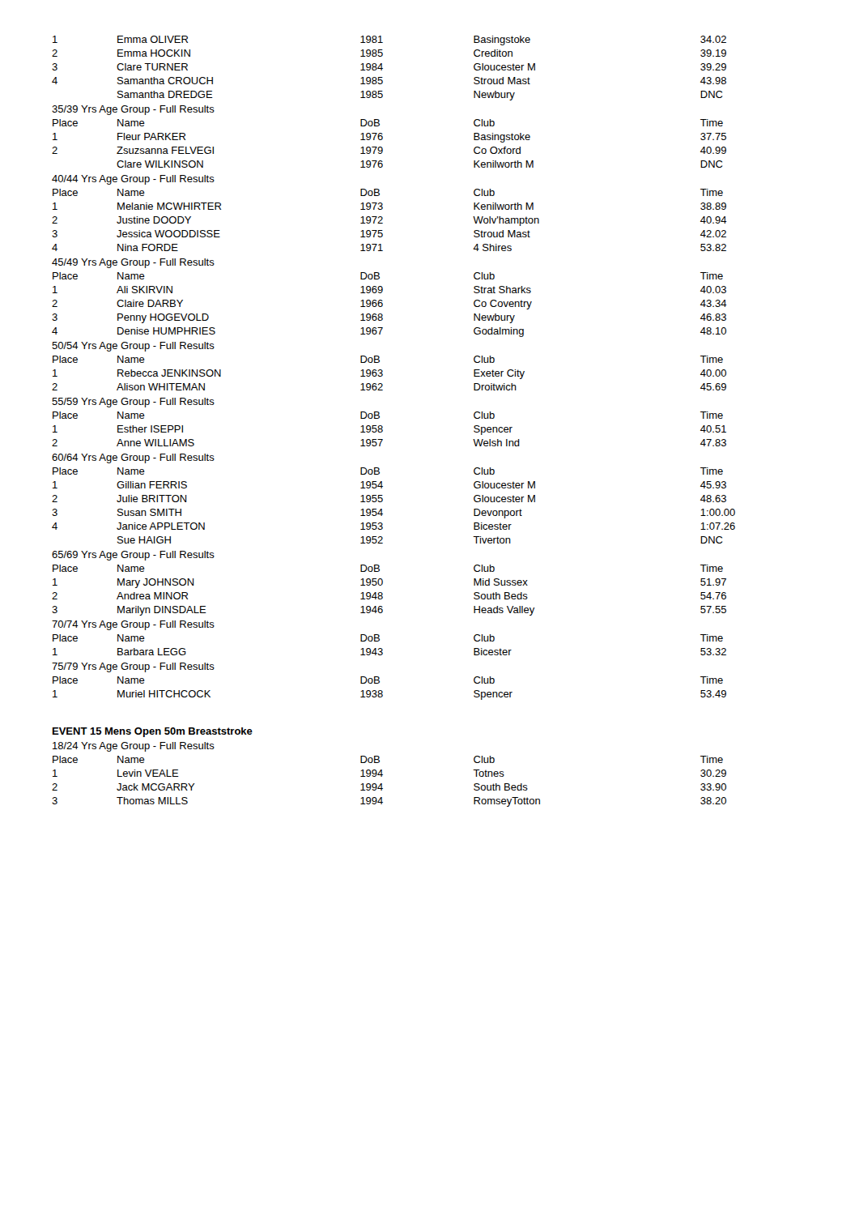| 1 | Emma OLIVER | 1981 | Basingstoke | 34.02 |
| 2 | Emma HOCKIN | 1985 | Crediton | 39.19 |
| 3 | Clare TURNER | 1984 | Gloucester M | 39.29 |
| 4 | Samantha CROUCH | 1985 | Stroud Mast | 43.98 |
| | Samantha DREDGE | 1985 | Newbury | DNC |
| 35/39 Yrs Age Group - Full Results |
| Place | Name | DoB | Club | Time |
| 1 | Fleur PARKER | 1976 | Basingstoke | 37.75 |
| 2 | Zsuzsanna FELVEGI | 1979 | Co Oxford | 40.99 |
| | Clare WILKINSON | 1976 | Kenilworth M | DNC |
| 40/44 Yrs Age Group - Full Results |
| Place | Name | DoB | Club | Time |
| 1 | Melanie MCWHIRTER | 1973 | Kenilworth M | 38.89 |
| 2 | Justine DOODY | 1972 | Wolv'hampton | 40.94 |
| 3 | Jessica WOODDISSE | 1975 | Stroud Mast | 42.02 |
| 4 | Nina FORDE | 1971 | 4 Shires | 53.82 |
| 45/49 Yrs Age Group - Full Results |
| Place | Name | DoB | Club | Time |
| 1 | Ali SKIRVIN | 1969 | Strat Sharks | 40.03 |
| 2 | Claire DARBY | 1966 | Co Coventry | 43.34 |
| 3 | Penny HOGEVOLD | 1968 | Newbury | 46.83 |
| 4 | Denise HUMPHRIES | 1967 | Godalming | 48.10 |
| 50/54 Yrs Age Group - Full Results |
| Place | Name | DoB | Club | Time |
| 1 | Rebecca JENKINSON | 1963 | Exeter City | 40.00 |
| 2 | Alison WHITEMAN | 1962 | Droitwich | 45.69 |
| 55/59 Yrs Age Group - Full Results |
| Place | Name | DoB | Club | Time |
| 1 | Esther ISEPPI | 1958 | Spencer | 40.51 |
| 2 | Anne WILLIAMS | 1957 | Welsh Ind | 47.83 |
| 60/64 Yrs Age Group - Full Results |
| Place | Name | DoB | Club | Time |
| 1 | Gillian FERRIS | 1954 | Gloucester M | 45.93 |
| 2 | Julie BRITTON | 1955 | Gloucester M | 48.63 |
| 3 | Susan SMITH | 1954 | Devonport | 1:00.00 |
| 4 | Janice APPLETON | 1953 | Bicester | 1:07.26 |
| | Sue HAIGH | 1952 | Tiverton | DNC |
| 65/69 Yrs Age Group - Full Results |
| Place | Name | DoB | Club | Time |
| 1 | Mary JOHNSON | 1950 | Mid Sussex | 51.97 |
| 2 | Andrea MINOR | 1948 | South Beds | 54.76 |
| 3 | Marilyn DINSDALE | 1946 | Heads Valley | 57.55 |
| 70/74 Yrs Age Group - Full Results |
| Place | Name | DoB | Club | Time |
| 1 | Barbara LEGG | 1943 | Bicester | 53.32 |
| 75/79 Yrs Age Group - Full Results |
| Place | Name | DoB | Club | Time |
| 1 | Muriel HITCHCOCK | 1938 | Spencer | 53.49 |
| EVENT 15 Mens Open 50m Breaststroke |
| 18/24 Yrs Age Group - Full Results |
| Place | Name | DoB | Club | Time |
| 1 | Levin VEALE | 1994 | Totnes | 30.29 |
| 2 | Jack MCGARRY | 1994 | South Beds | 33.90 |
| 3 | Thomas MILLS | 1994 | RomseyTotton | 38.20 |